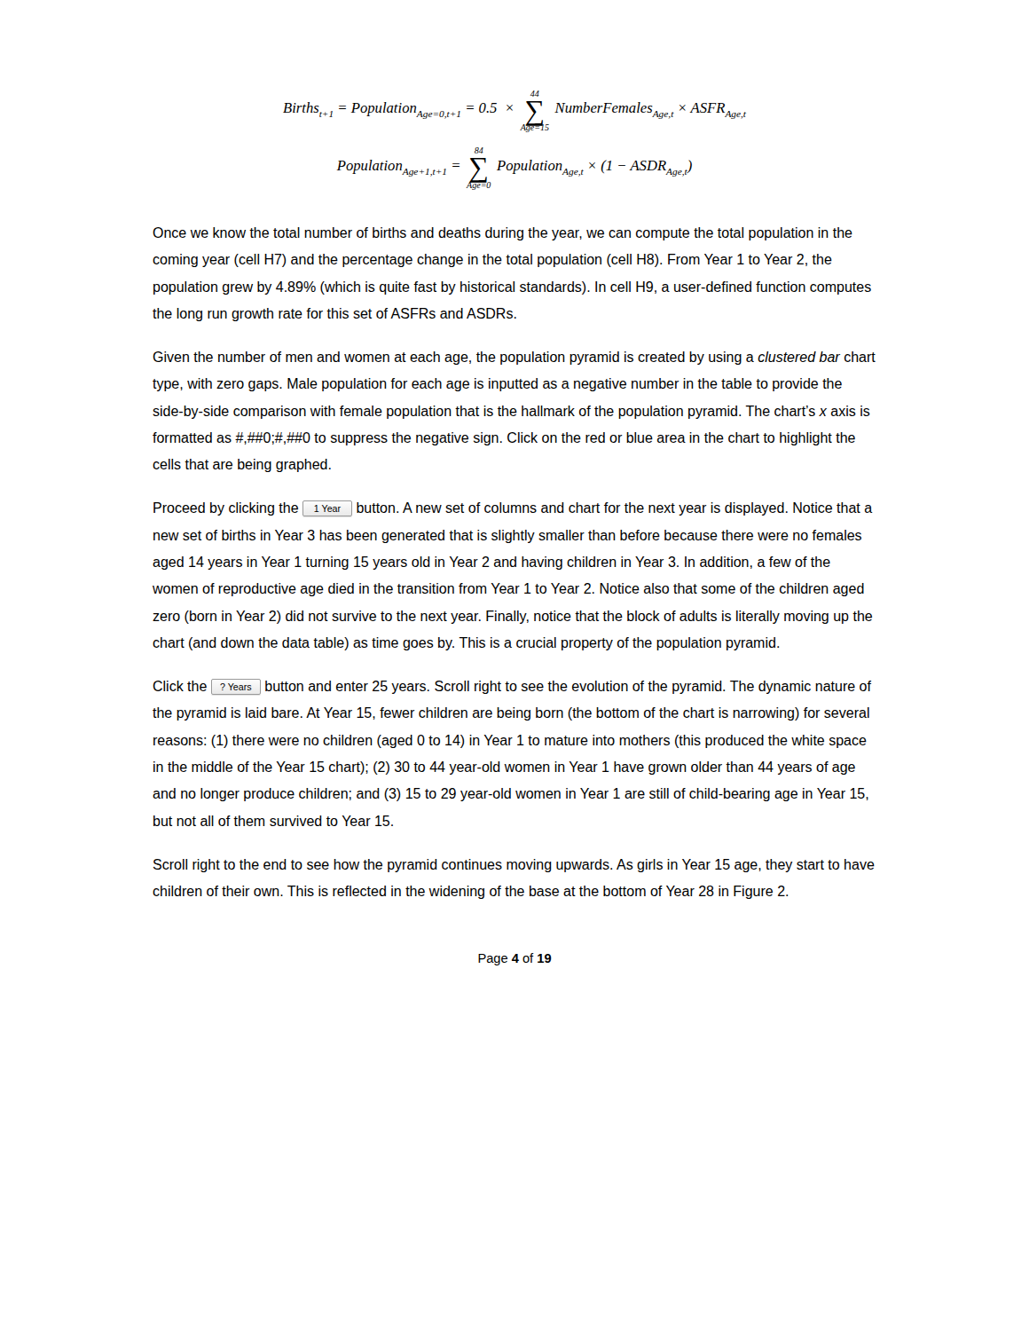Birthst+1 = PopulationAge=0,t+1 = 0.5 × 44 ∑ Age=15 NumberFemalesAge,t × ASFRAge,t PopulationAge+1,t+1 = 84 ∑ Age=0 PopulationAge,t × (1 − ASDRAge,t)
Once we know the total number of births and deaths during the year, we can compute the total population in the coming year (cell H7) and the percentage change in the total population (cell H8). From Year 1 to Year 2, the population grew by 4.89% (which is quite fast by historical standards). In cell H9, a user-defined function computes the long run growth rate for this set of ASFRs and ASDRs.
Given the number of men and women at each age, the population pyramid is created by using a clustered bar chart type, with zero gaps. Male population for each age is inputted as a negative number in the table to provide the side-by-side comparison with female population that is the hallmark of the population pyramid. The chart’s x axis is formatted as #,##0;#,##0 to suppress the negative sign. Click on the red or blue area in the chart to highlight the cells that are being graphed.
Proceed by clicking the 1 Year button. A new set of columns and chart for the next year is displayed. Notice that a new set of births in Year 3 has been generated that is slightly smaller than before because there were no females aged 14 years in Year 1 turning 15 years old in Year 2 and having children in Year 3. In addition, a few of the women of reproductive age died in the transition from Year 1 to Year 2. Notice also that some of the children aged zero (born in Year 2) did not survive to the next year. Finally, notice that the block of adults is literally moving up the chart (and down the data table) as time goes by. This is a crucial property of the population pyramid.
Click the ? Years button and enter 25 years. Scroll right to see the evolution of the pyramid. The dynamic nature of the pyramid is laid bare. At Year 15, fewer children are being born (the bottom of the chart is narrowing) for several reasons: (1) there were no children (aged 0 to 14) in Year 1 to mature into mothers (this produced the white space in the middle of the Year 15 chart); (2) 30 to 44 year-old women in Year 1 have grown older than 44 years of age and no longer produce children; and (3) 15 to 29 year-old women in Year 1 are still of child-bearing age in Year 15, but not all of them survived to Year 15.
Scroll right to the end to see how the pyramid continues moving upwards. As girls in Year 15 age, they start to have children of their own. This is reflected in the widening of the base at the bottom of Year 28 in Figure 2.
Page 4 of 19